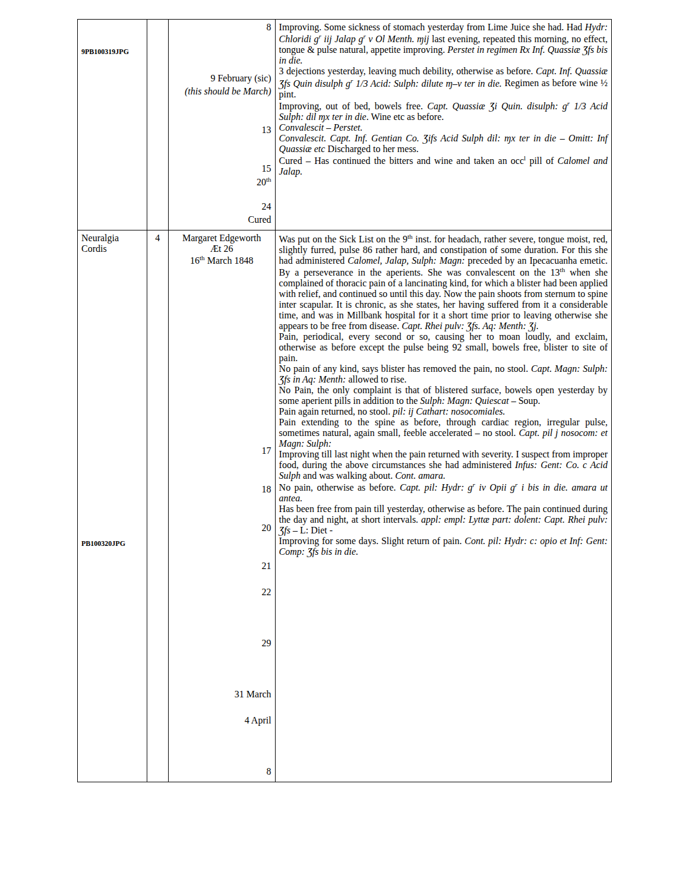| 9PB100319JPG | | 8 9 February (sic) (this should be March) 13 15 20 th 24 Cured | Improving. Some sickness of stomach yesterday from Lime Juice she had. Had Hydr: Chloridi g r iij Jalap g r v Ol Menth. ɱij last evening, repeated this morning, no effect, tongue & pulse natural, appetite improving. Perstet in regimen Rx Inf. Quassiæ Ʒfs bis in die. 3 dejections yesterday, leaving much debility, otherwise as before. Capt. Inf. Quassiæ Ʒfs Quin disulph g r 1/3 Acid: Sulph: dilute ɱ–v ter in die. Regimen as before wine ½ pint. Improving, out of bed, bowels free. Capt. Quassiæ Ʒi Quin. disulph: g r 1/3 Acid Sulph: dil ɱx ter in die . Wine etc as before. Convalescit – Perstet. Convalescit. Capt. Inf. Gentian Co. Ʒifs Acid Sulph dil: ɱx ter in die – Omitt: Inf Quassiæ etc Discharged to her mess. Cured – Has continued the bitters and wine and taken an occ l pill of Calomel and Jalap. |
| Neuralgia Cordis PB100320JPG | 4 | Margaret Edgeworth Æt 26 16 th March 1848 17 18 20 21 22 29 31 March 4 April 8 | Was put on the Sick List on the 9 th inst. for headach, rather severe, tongue moist, red, slightly furred, pulse 86 rather hard, and constipation of some duration. For this she had administered Calomel, Jalap, Sulph: Magn: preceded by an Ipecacuanha emetic. By a perseverance in the aperients. She was convalescent on the 13 th when she complained of thoracic pain of a lancinating kind, for which a blister had been applied with relief, and continued so until this day. Now the pain shoots from sternum to spine inter scapular. It is chronic, as she states, her having suffered from it a considerable time, and was in Millbank hospital for it a short time prior to leaving otherwise she appears to be free from disease. Capt. Rhei pulv: Ʒfs. Aq: Menth: Ʒj. Pain, periodical, every second or so, causing her to moan loudly, and exclaim, otherwise as before except the pulse being 92 small, bowels free, blister to site of pain. No pain of any kind, says blister has removed the pain, no stool. Capt. Magn: Sulph: Ʒfs in Aq: Menth: allowed to rise. No Pain, the only complaint is that of blistered surface, bowels open yesterday by some aperient pills in addition to the Sulph: Magn: Quiescat – Soup. Pain again returned, no stool. pil: ij Cathart: nosocomiales. Pain extending to the spine as before, through cardiac region, irregular pulse, sometimes natural, again small, feeble accelerated – no stool. Capt. pil j nosocom: et Magn: Sulph: Improving till last night when the pain returned with severity. I suspect from improper food, during the above circumstances she had administered Infus: Gent: Co. c Acid Sulph and was walking about. Cont. amara. No pain, otherwise as before. Capt. pil: Hydr: g r iv Opii g r i bis in die. amara ut antea. Has been free from pain till yesterday, otherwise as before. The pain continued during the day and night, at short intervals. appl: empl: Lyttæ part: dolent: Capt. Rhei pulv: Ʒfs – L: Diet - Improving for some days. Slight return of pain. Cont. pil: Hydr: c: opio et Inf: Gent: Comp: Ʒfs bis in die. |